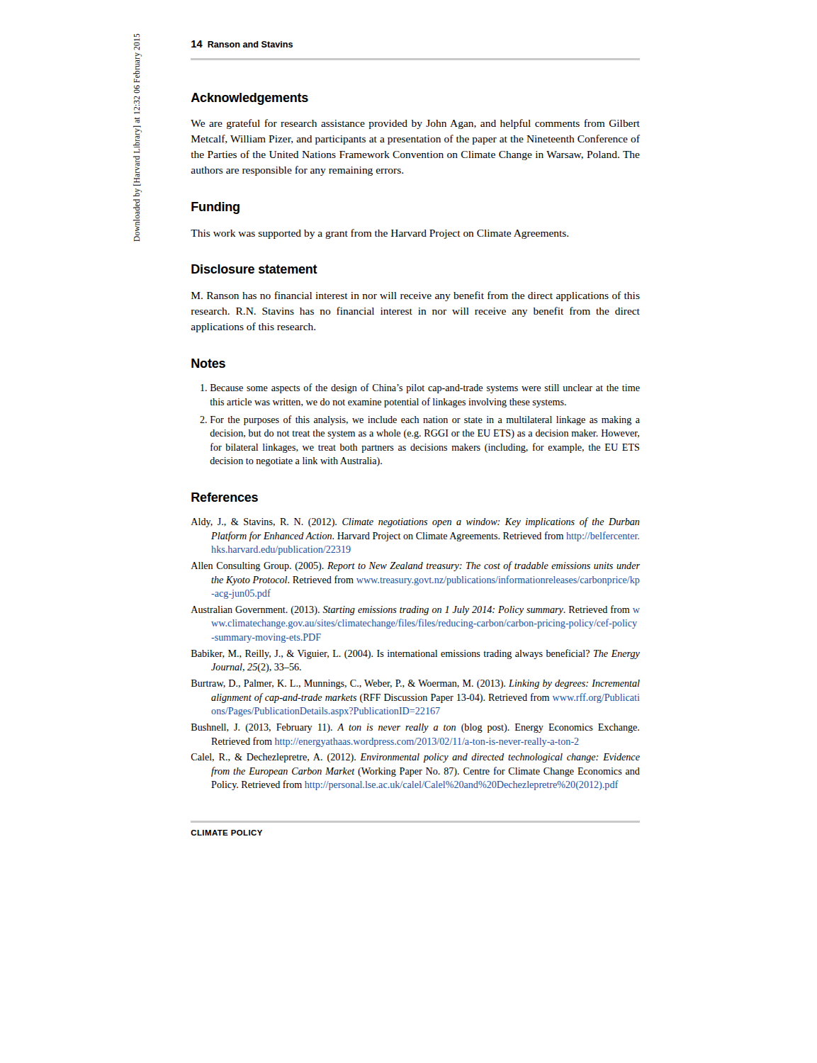Downloaded by [Harvard Library] at 12:32 06 February 2015
14 Ranson and Stavins
Acknowledgements
We are grateful for research assistance provided by John Agan, and helpful comments from Gilbert Metcalf, William Pizer, and participants at a presentation of the paper at the Nineteenth Conference of the Parties of the United Nations Framework Convention on Climate Change in Warsaw, Poland. The authors are responsible for any remaining errors.
Funding
This work was supported by a grant from the Harvard Project on Climate Agreements.
Disclosure statement
M. Ranson has no financial interest in nor will receive any benefit from the direct applications of this research. R.N. Stavins has no financial interest in nor will receive any benefit from the direct applications of this research.
Notes
Because some aspects of the design of China’s pilot cap-and-trade systems were still unclear at the time this article was written, we do not examine potential of linkages involving these systems.
For the purposes of this analysis, we include each nation or state in a multilateral linkage as making a decision, but do not treat the system as a whole (e.g. RGGI or the EU ETS) as a decision maker. However, for bilateral linkages, we treat both partners as decisions makers (including, for example, the EU ETS decision to negotiate a link with Australia).
References
Aldy, J., & Stavins, R. N. (2012). Climate negotiations open a window: Key implications of the Durban Platform for Enhanced Action. Harvard Project on Climate Agreements. Retrieved from http://belfercenter.hks.harvard.edu/publication/22319
Allen Consulting Group. (2005). Report to New Zealand treasury: The cost of tradable emissions units under the Kyoto Protocol. Retrieved from www.treasury.govt.nz/publications/informationreleases/carbonprice/kp-acg-jun05.pdf
Australian Government. (2013). Starting emissions trading on 1 July 2014: Policy summary. Retrieved from www.climatechange.gov.au/sites/climatechange/files/files/reducing-carbon/carbon-pricing-policy/cef-policy-summary-moving-ets.PDF
Babiker, M., Reilly, J., & Viguier, L. (2004). Is international emissions trading always beneficial? The Energy Journal, 25(2), 33–56.
Burtraw, D., Palmer, K. L., Munnings, C., Weber, P., & Woerman, M. (2013). Linking by degrees: Incremental alignment of cap-and-trade markets (RFF Discussion Paper 13-04). Retrieved from www.rff.org/Publications/Pages/PublicationDetails.aspx?PublicationID=22167
Bushnell, J. (2013, February 11). A ton is never really a ton (blog post). Energy Economics Exchange. Retrieved from http://energyathaas.wordpress.com/2013/02/11/a-ton-is-never-really-a-ton-2
Calel, R., & Dechezlepretre, A. (2012). Environmental policy and directed technological change: Evidence from the European Carbon Market (Working Paper No. 87). Centre for Climate Change Economics and Policy. Retrieved from http://personal.lse.ac.uk/calel/Calel%20and%20Dechezlepretre%20(2012).pdf
CLIMATE POLICY